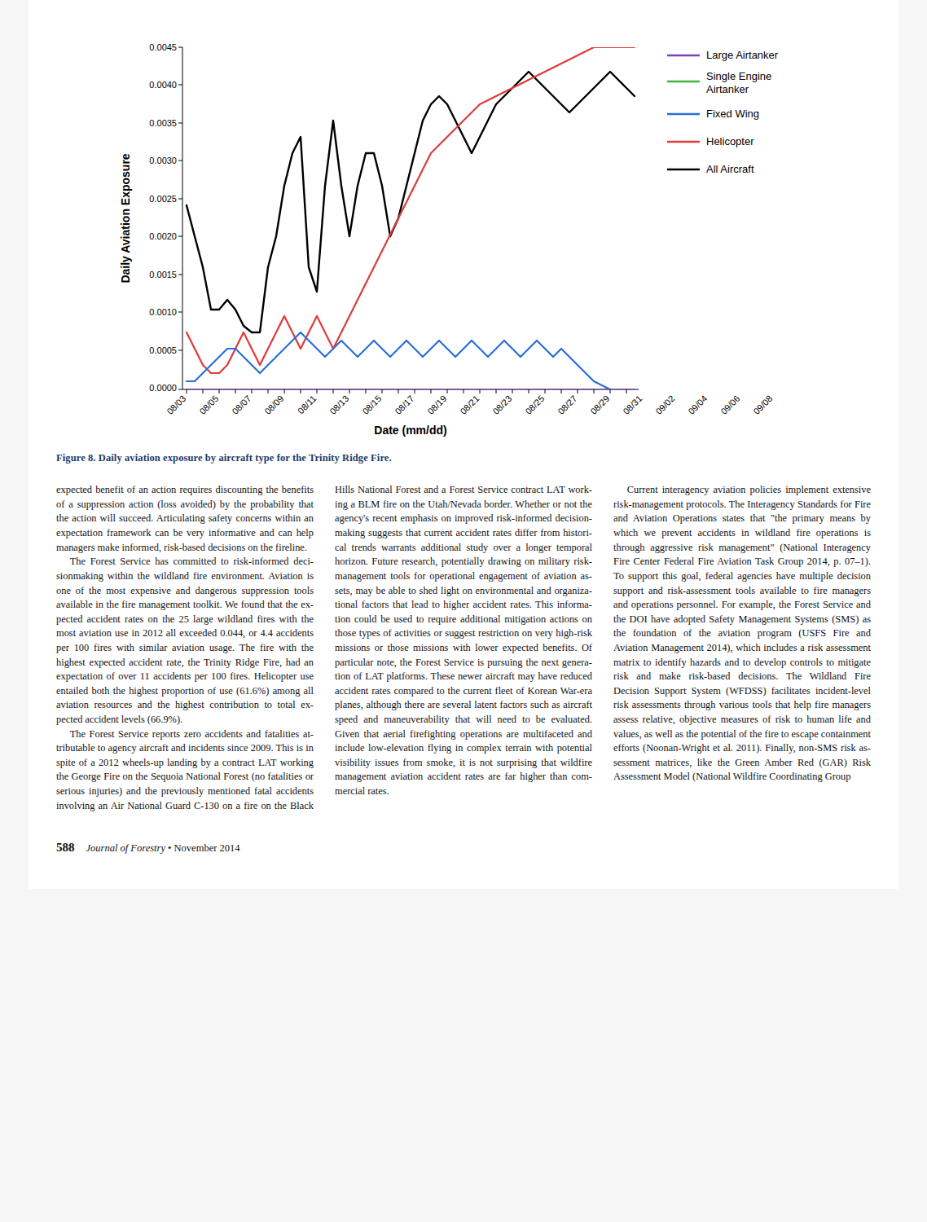Daily Aviation Exposure Date (mm/dd) 0.0045 0.0040 0.0035 0.0030 0.0025 0.0020 0.0015 0.0010 0.0005 0.0000 08/03 08/05 08/07 08/09 08/11 08/13 08/15 08/17 08/19 08/21 08/23 08/25 08/27 08/29 08/31 09/02 09/04 09/06 09/08 Large Airtanker Single Engine Airtanker Fixed Wing Helicopter All Aircraft
Figure 8. Daily aviation exposure by aircraft type for the Trinity Ridge Fire.
expected benefit of an action requires discounting the benefits of a suppression action (loss avoided) by the probability that the action will succeed. Articulating safety concerns within an expectation framework can be very informative and can help managers make informed, risk-based decisions on the fireline.
The Forest Service has committed to risk-informed decisionmaking within the wildland fire environment. Aviation is one of the most expensive and dangerous suppression tools available in the fire management toolkit. We found that the expected accident rates on the 25 large wildland fires with the most aviation use in 2012 all exceeded 0.044, or 4.4 accidents per 100 fires with similar aviation usage. The fire with the highest expected accident rate, the Trinity Ridge Fire, had an expectation of over 11 accidents per 100 fires. Helicopter use entailed both the highest proportion of use (61.6%) among all aviation resources and the highest contribution to total expected accident levels (66.9%).
The Forest Service reports zero accidents and fatalities attributable to agency aircraft and incidents since 2009. This is in spite of a 2012 wheels-up landing by a contract LAT working the George Fire on the Sequoia National Forest (no fatalities or serious injuries) and the previously mentioned fatal accidents involving an Air National Guard C-130 on a fire on the Black Hills National Forest and a Forest Service contract LAT working a BLM fire on the Utah/Nevada border. Whether or not the agency's recent emphasis on improved risk-informed decisionmaking suggests that current accident rates differ from historical trends warrants additional study over a longer temporal horizon. Future research, potentially drawing on military risk-management tools for operational engagement of aviation assets, may be able to shed light on environmental and organizational factors that lead to higher accident rates. This information could be used to require additional mitigation actions on those types of activities or suggest restriction on very high-risk missions or those missions with lower expected benefits. Of particular note, the Forest Service is pursuing the next generation of LAT platforms. These newer aircraft may have reduced accident rates compared to the current fleet of Korean War-era planes, although there are several latent factors such as aircraft speed and maneuverability that will need to be evaluated. Given that aerial firefighting operations are multifaceted and include low-elevation flying in complex terrain with potential visibility issues from smoke, it is not surprising that wildfire management aviation accident rates are far higher than commercial rates.
Current interagency aviation policies implement extensive risk-management protocols. The Interagency Standards for Fire and Aviation Operations states that "the primary means by which we prevent accidents in wildland fire operations is through aggressive risk management" (National Interagency Fire Center Federal Fire Aviation Task Group 2014, p. 07–1). To support this goal, federal agencies have multiple decision support and risk-assessment tools available to fire managers and operations personnel. For example, the Forest Service and the DOI have adopted Safety Management Systems (SMS) as the foundation of the aviation program (USFS Fire and Aviation Management 2014), which includes a risk assessment matrix to identify hazards and to develop controls to mitigate risk and make risk-based decisions. The Wildland Fire Decision Support System (WFDSS) facilitates incident-level risk assessments through various tools that help fire managers assess relative, objective measures of risk to human life and values, as well as the potential of the fire to escape containment efforts (Noonan-Wright et al. 2011). Finally, non-SMS risk assessment matrices, like the Green Amber Red (GAR) Risk Assessment Model (National Wildfire Coordinating Group
588 Journal of Forestry • November 2014